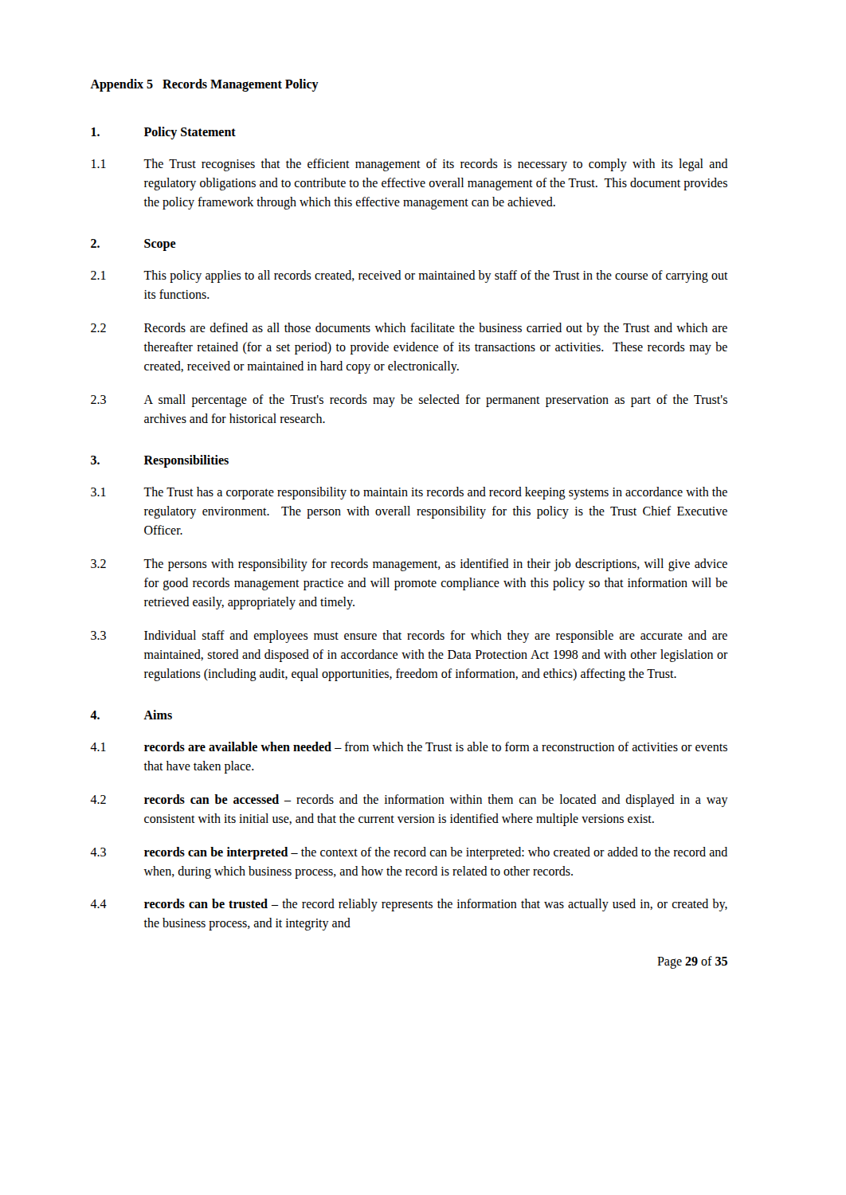Appendix 5 Records Management Policy
1. Policy Statement
1.1 The Trust recognises that the efficient management of its records is necessary to comply with its legal and regulatory obligations and to contribute to the effective overall management of the Trust. This document provides the policy framework through which this effective management can be achieved.
2. Scope
2.1 This policy applies to all records created, received or maintained by staff of the Trust in the course of carrying out its functions.
2.2 Records are defined as all those documents which facilitate the business carried out by the Trust and which are thereafter retained (for a set period) to provide evidence of its transactions or activities. These records may be created, received or maintained in hard copy or electronically.
2.3 A small percentage of the Trust's records may be selected for permanent preservation as part of the Trust's archives and for historical research.
3. Responsibilities
3.1 The Trust has a corporate responsibility to maintain its records and record keeping systems in accordance with the regulatory environment. The person with overall responsibility for this policy is the Trust Chief Executive Officer.
3.2 The persons with responsibility for records management, as identified in their job descriptions, will give advice for good records management practice and will promote compliance with this policy so that information will be retrieved easily, appropriately and timely.
3.3 Individual staff and employees must ensure that records for which they are responsible are accurate and are maintained, stored and disposed of in accordance with the Data Protection Act 1998 and with other legislation or regulations (including audit, equal opportunities, freedom of information, and ethics) affecting the Trust.
4. Aims
4.1 records are available when needed – from which the Trust is able to form a reconstruction of activities or events that have taken place.
4.2 records can be accessed – records and the information within them can be located and displayed in a way consistent with its initial use, and that the current version is identified where multiple versions exist.
4.3 records can be interpreted – the context of the record can be interpreted: who created or added to the record and when, during which business process, and how the record is related to other records.
4.4 records can be trusted – the record reliably represents the information that was actually used in, or created by, the business process, and it integrity and
Page 29 of 35